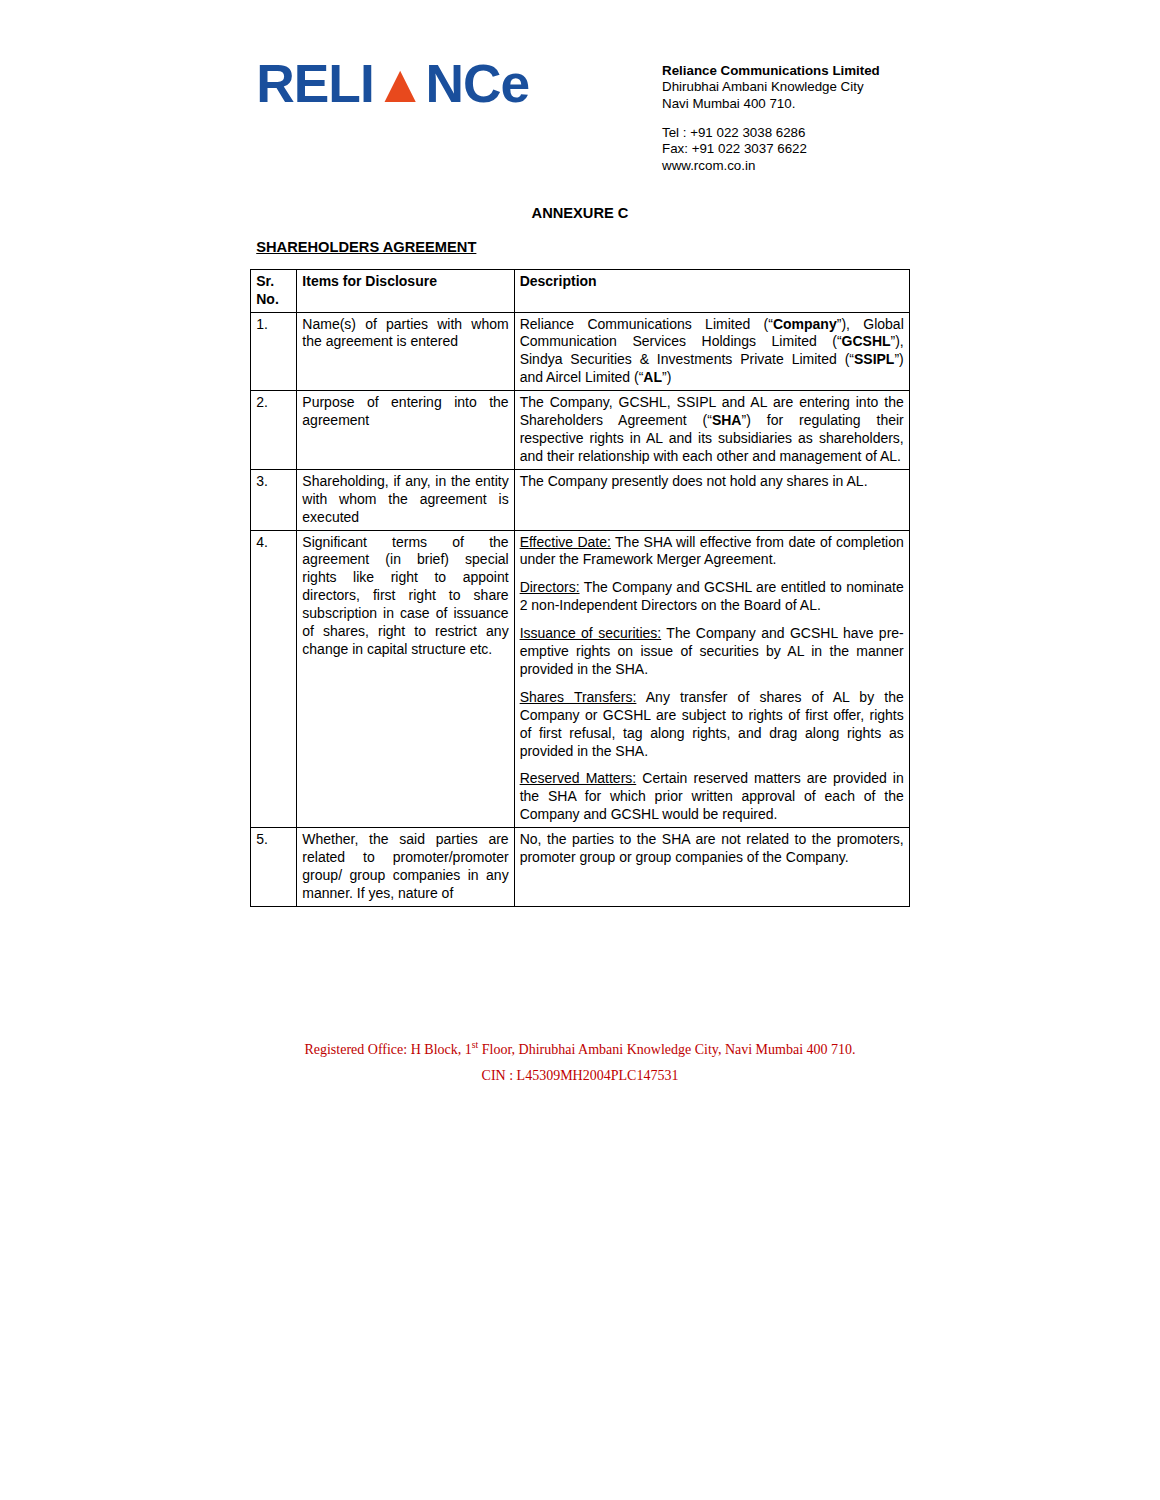RELI▲NCe
Reliance Communications Limited
Dhirubhai Ambani Knowledge City
Navi Mumbai 400 710.
Tel : +91 022 3038 6286
Fax: +91 022 3037 6622
www.rcom.co.in
ANNEXURE C
SHAREHOLDERS AGREEMENT
| Sr. No. | Items for Disclosure | Description |
| --- | --- | --- |
| 1. | Name(s) of parties with whom the agreement is entered | Reliance Communications Limited (“ Company ”), Global Communication Services Holdings Limited (“ GCSHL ”), Sindya Securities & Investments Private Limited (“ SSIPL ”) and Aircel Limited (“ AL ”) |
| 2. | Purpose of entering into the agreement | The Company, GCSHL, SSIPL and AL are entering into the Shareholders Agreement (“ SHA ”) for regulating their respective rights in AL and its subsidiaries as shareholders, and their relationship with each other and management of AL. |
| 3. | Shareholding, if any, in the entity with whom the agreement is executed | The Company presently does not hold any shares in AL. |
| 4. | Significant terms of the agreement (in brief) special rights like right to appoint directors, first right to share subscription in case of issuance of shares, right to restrict any change in capital structure etc. | Effective Date: The SHA will effective from date of completion under the Framework Merger Agreement. Directors: The Company and GCSHL are entitled to nominate 2 non-Independent Directors on the Board of AL. Issuance of securities: The Company and GCSHL have pre-emptive rights on issue of securities by AL in the manner provided in the SHA. Shares Transfers: Any transfer of shares of AL by the Company or GCSHL are subject to rights of first offer, rights of first refusal, tag along rights, and drag along rights as provided in the SHA. Reserved Matters: Certain reserved matters are provided in the SHA for which prior written approval of each of the Company and GCSHL would be required. |
| 5. | Whether, the said parties are related to promoter/promoter group/ group companies in any manner. If yes, nature of | No, the parties to the SHA are not related to the promoters, promoter group or group companies of the Company. |
Registered Office: H Block, 1st Floor, Dhirubhai Ambani Knowledge City, Navi Mumbai 400 710.
CIN : L45309MH2004PLC147531